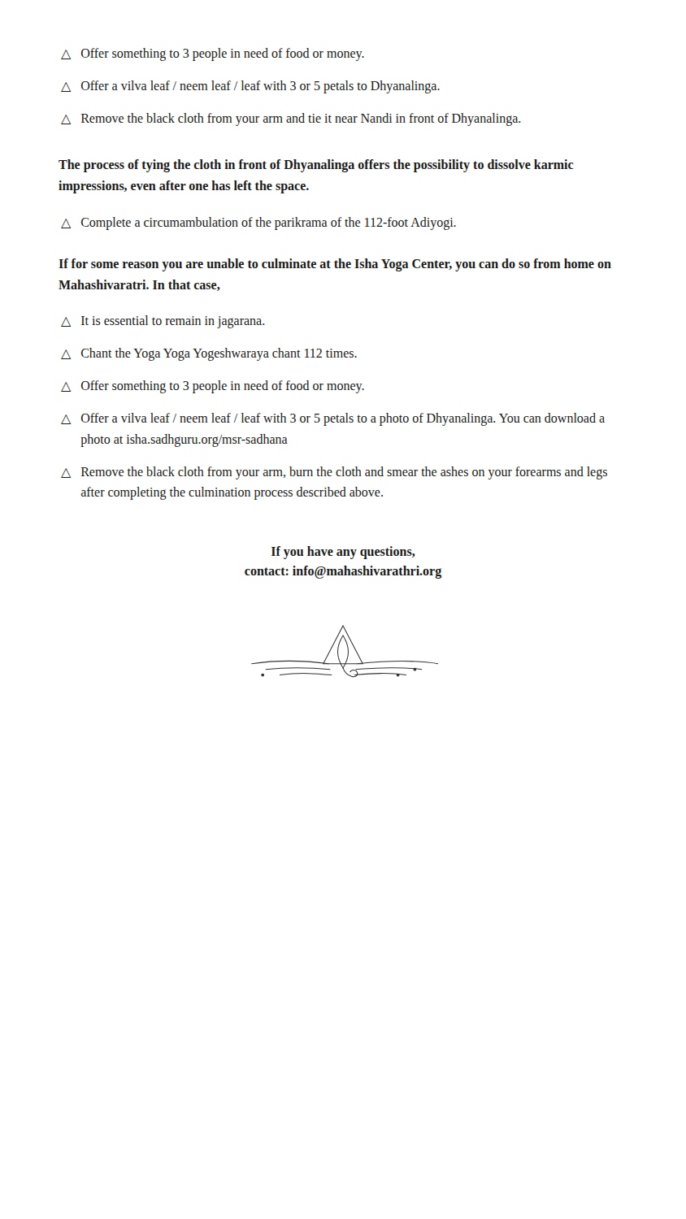Offer something to 3 people in need of food or money.
Offer a vilva leaf / neem leaf / leaf with 3 or 5 petals to Dhyanalinga.
Remove the black cloth from your arm and tie it near Nandi in front of Dhyanalinga.
The process of tying the cloth in front of Dhyanalinga offers the possibility to dissolve karmic impressions, even after one has left the space.
Complete a circumambulation of the parikrama of the 112-foot Adiyogi.
If for some reason you are unable to culminate at the Isha Yoga Center, you can do so from home on Mahashivaratri. In that case,
It is essential to remain in jagarana.
Chant the Yoga Yoga Yogeshwaraya chant 112 times.
Offer something to 3 people in need of food or money.
Offer a vilva leaf / neem leaf / leaf with 3 or 5 petals to a photo of Dhyanalinga. You can download a photo at isha.sadhguru.org/msr-sadhana
Remove the black cloth from your arm, burn the cloth and smear the ashes on your forearms and legs after completing the culmination process described above.
If you have any questions,
contact: info@mahashivarathri.org